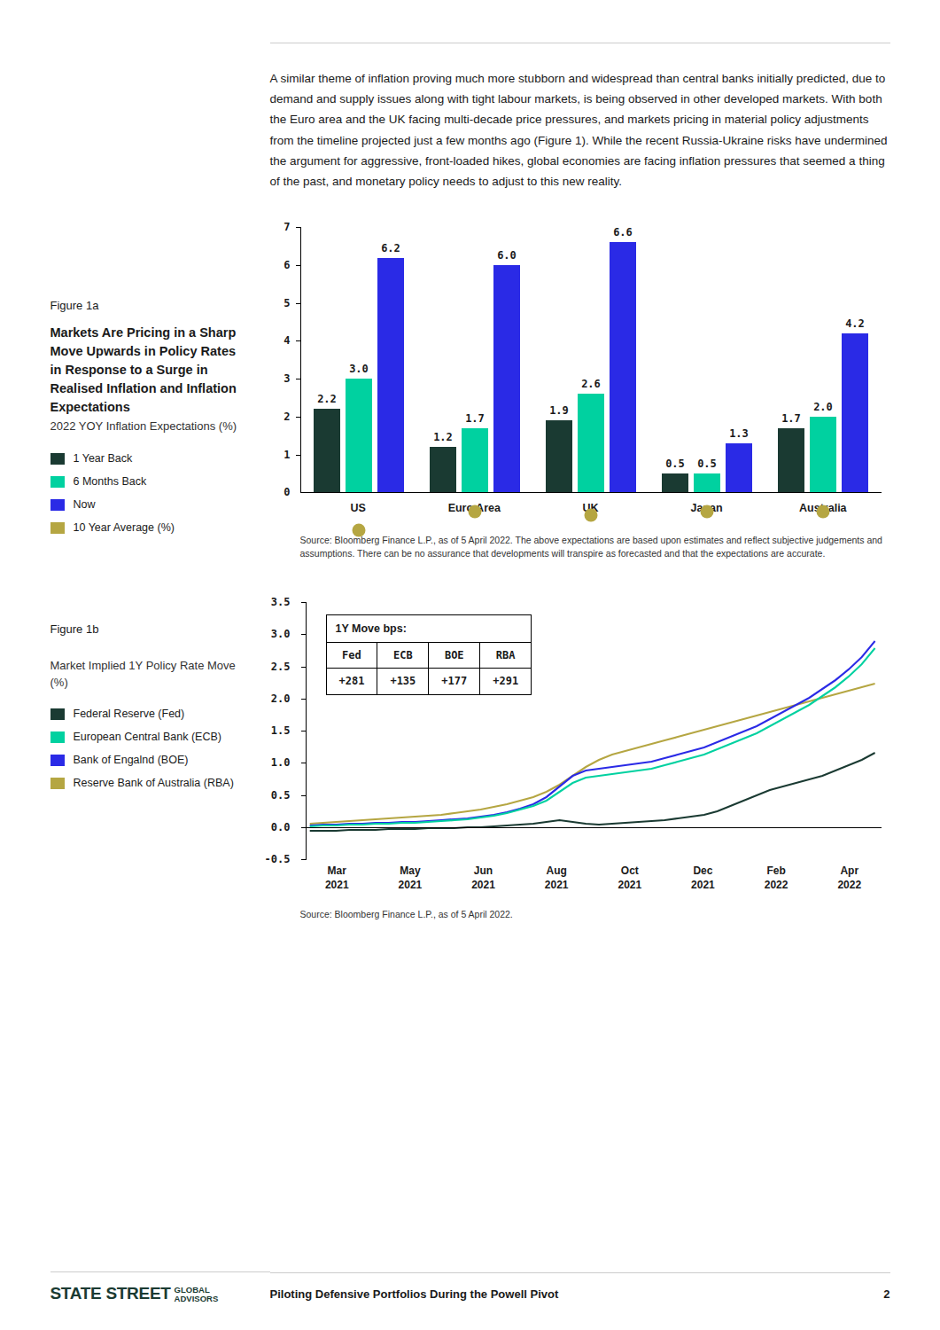Figure 1a
Markets Are Pricing in a Sharp Move Upwards in Policy Rates in Response to a Surge in Realised Inflation and Inflation Expectations
2022 YOY Inflation Expectations (%)
1 Year Back
6 Months Back
Now
10 Year Average (%)
Figure 1b
Market Implied 1Y Policy Rate Move (%)
Federal Reserve (Fed)
European Central Bank (ECB)
Bank of Engalnd (BOE)
Reserve Bank of Australia (RBA)
A similar theme of inflation proving much more stubborn and widespread than central banks initially predicted, due to demand and supply issues along with tight labour markets, is being observed in other developed markets. With both the Euro area and the UK facing multi-decade price pressures, and markets pricing in material policy adjustments from the timeline projected just a few months ago (Figure 1). While the recent Russia-Ukraine risks have undermined the argument for aggressive, front-loaded hikes, global economies are facing inflation pressures that seemed a thing of the past, and monetary policy needs to adjust to this new reality.
7 6 5 4 3 2 1 0
2.2
3.0
6.2
1.2
1.7
6.0
1.9
2.6
6.6
0.5
0.5
1.3
1.7
2.0
4.2
US
Euro Area
UK
Japan
Australia
Source: Bloomberg Finance L.P., as of 5 April 2022. The above expectations are based upon estimates and reflect subjective judgements and assumptions. There can be no assurance that developments will transpire as forecasted and that the expectations are accurate.
3.5 3.0 2.5 2.0 1.5 1.0 0.5 0.0 -0.5
1Y Move bps:
| Fed | ECB | BOE | RBA |
| --- | --- | --- | --- |
| +281 | +135 | +177 | +291 |
Mar
2021
May
2021
Jun
2021
Aug
2021
Oct
2021
Dec
2021
Feb
2022
Apr
2022
Source: Bloomberg Finance L.P., as of 5 April 2022.
STATE STREETGLOBAL
ADVISORS
Piloting Defensive Portfolios During the Powell Pivot 2